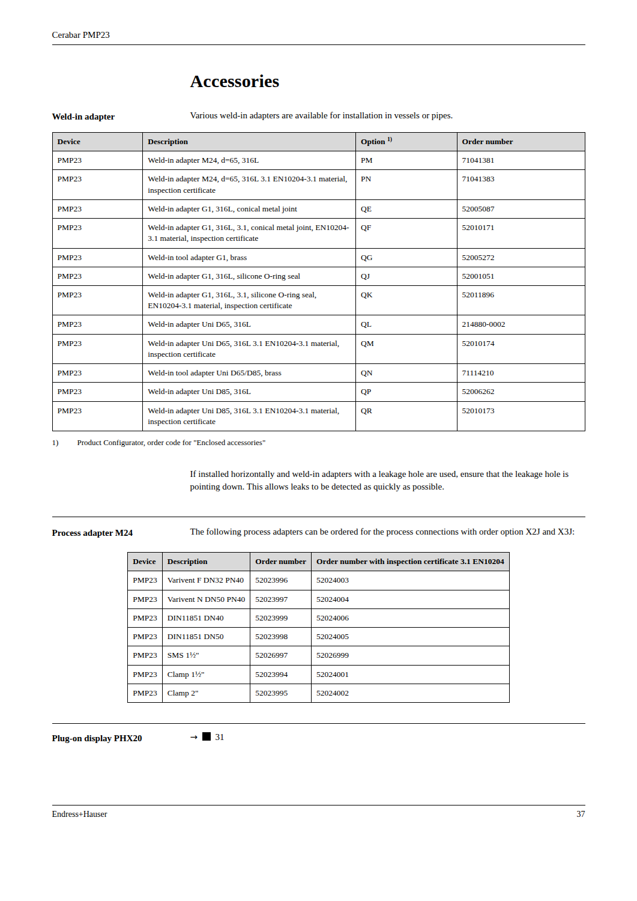Cerabar PMP23
Accessories
Weld-in adapter
Various weld-in adapters are available for installation in vessels or pipes.
| Device | Description | Option 1) | Order number |
| --- | --- | --- | --- |
| PMP23 | Weld-in adapter M24, d=65, 316L | PM | 71041381 |
| PMP23 | Weld-in adapter M24, d=65, 316L 3.1 EN10204-3.1 material, inspection certificate | PN | 71041383 |
| PMP23 | Weld-in adapter G1, 316L, conical metal joint | QE | 52005087 |
| PMP23 | Weld-in adapter G1, 316L, 3.1, conical metal joint, EN10204-3.1 material, inspection certificate | QF | 52010171 |
| PMP23 | Weld-in tool adapter G1, brass | QG | 52005272 |
| PMP23 | Weld-in adapter G1, 316L, silicone O-ring seal | QJ | 52001051 |
| PMP23 | Weld-in adapter G1, 316L, 3.1, silicone O-ring seal, EN10204-3.1 material, inspection certificate | QK | 52011896 |
| PMP23 | Weld-in adapter Uni D65, 316L | QL | 214880-0002 |
| PMP23 | Weld-in adapter Uni D65, 316L 3.1 EN10204-3.1 material, inspection certificate | QM | 52010174 |
| PMP23 | Weld-in tool adapter Uni D65/D85, brass | QN | 71114210 |
| PMP23 | Weld-in adapter Uni D85, 316L | QP | 52006262 |
| PMP23 | Weld-in adapter Uni D85, 316L 3.1 EN10204-3.1 material, inspection certificate | QR | 52010173 |
1)
Product Configurator, order code for "Enclosed accessories"
If installed horizontally and weld-in adapters with a leakage hole are used, ensure that the leakage hole is pointing down. This allows leaks to be detected as quickly as possible.
Process adapter M24
The following process adapters can be ordered for the process connections with order option X2J and X3J:
| Device | Description | Order number | Order number with inspection certificate 3.1 EN10204 |
| --- | --- | --- | --- |
| PMP23 | Varivent F DN32 PN40 | 52023996 | 52024003 |
| PMP23 | Varivent N DN50 PN40 | 52023997 | 52024004 |
| PMP23 | DIN11851 DN40 | 52023999 | 52024006 |
| PMP23 | DIN11851 DN50 | 52023998 | 52024005 |
| PMP23 | SMS 1½" | 52026997 | 52026999 |
| PMP23 | Clamp 1½" | 52023994 | 52024001 |
| PMP23 | Clamp 2" | 52023995 | 52024002 |
Plug-on display PHX20
→ 31
Endress+Hauser
37